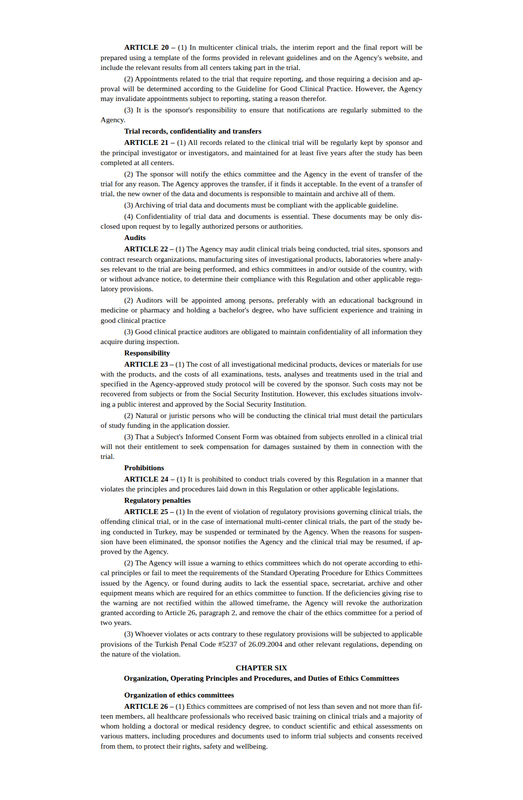ARTICLE 20 – (1) In multicenter clinical trials, the interim report and the final report will be prepared using a template of the forms provided in relevant guidelines and on the Agency's website, and include the relevant results from all centers taking part in the trial.
(2) Appointments related to the trial that require reporting, and those requiring a decision and approval will be determined according to the Guideline for Good Clinical Practice. However, the Agency may invalidate appointments subject to reporting, stating a reason therefor.
(3) It is the sponsor's responsibility to ensure that notifications are regularly submitted to the Agency.
Trial records, confidentiality and transfers
ARTICLE 21 – (1) All records related to the clinical trial will be regularly kept by sponsor and the principal investigator or investigators, and maintained for at least five years after the study has been completed at all centers.
(2) The sponsor will notify the ethics committee and the Agency in the event of transfer of the trial for any reason. The Agency approves the transfer, if it finds it acceptable. In the event of a transfer of trial, the new owner of the data and documents is responsible to maintain and archive all of them.
(3) Archiving of trial data and documents must be compliant with the applicable guideline.
(4) Confidentiality of trial data and documents is essential. These documents may be only disclosed upon request by to legally authorized persons or authorities.
Audits
ARTICLE 22 – (1) The Agency may audit clinical trials being conducted, trial sites, sponsors and contract research organizations, manufacturing sites of investigational products, laboratories where analyses relevant to the trial are being performed, and ethics committees in and/or outside of the country, with or without advance notice, to determine their compliance with this Regulation and other applicable regulatory provisions.
(2) Auditors will be appointed among persons, preferably with an educational background in medicine or pharmacy and holding a bachelor's degree, who have sufficient experience and training in good clinical practice
(3) Good clinical practice auditors are obligated to maintain confidentiality of all information they acquire during inspection.
Responsibility
ARTICLE 23 – (1) The cost of all investigational medicinal products, devices or materials for use with the products, and the costs of all examinations, tests, analyses and treatments used in the trial and specified in the Agency-approved study protocol will be covered by the sponsor. Such costs may not be recovered from subjects or from the Social Security Institution. However, this excludes situations involving a public interest and approved by the Social Security Institution.
(2) Natural or juristic persons who will be conducting the clinical trial must detail the particulars of study funding in the application dossier.
(3) That a Subject's Informed Consent Form was obtained from subjects enrolled in a clinical trial will not their entitlement to seek compensation for damages sustained by them in connection with the trial.
Prohibitions
ARTICLE 24 – (1) It is prohibited to conduct trials covered by this Regulation in a manner that violates the principles and procedures laid down in this Regulation or other applicable legislations.
Regulatory penalties
ARTICLE 25 – (1) In the event of violation of regulatory provisions governing clinical trials, the offending clinical trial, or in the case of international multi-center clinical trials, the part of the study being conducted in Turkey, may be suspended or terminated by the Agency. When the reasons for suspension have been eliminated, the sponsor notifies the Agency and the clinical trial may be resumed, if approved by the Agency.
(2) The Agency will issue a warning to ethics committees which do not operate according to ethical principles or fail to meet the requirements of the Standard Operating Procedure for Ethics Committees issued by the Agency, or found during audits to lack the essential space, secretariat, archive and other equipment means which are required for an ethics committee to function. If the deficiencies giving rise to the warning are not rectified within the allowed timeframe, the Agency will revoke the authorization granted according to Article 26, paragraph 2, and remove the chair of the ethics committee for a period of two years.
(3) Whoever violates or acts contrary to these regulatory provisions will be subjected to applicable provisions of the Turkish Penal Code #5237 of 26.09.2004 and other relevant regulations, depending on the nature of the violation.
CHAPTER SIX
Organization, Operating Principles and Procedures, and Duties of Ethics Committees
Organization of ethics committees
ARTICLE 26 – (1) Ethics committees are comprised of not less than seven and not more than fifteen members, all healthcare professionals who received basic training on clinical trials and a majority of whom holding a doctoral or medical residency degree, to conduct scientific and ethical assessments on various matters, including procedures and documents used to inform trial subjects and consents received from them, to protect their rights, safety and wellbeing.